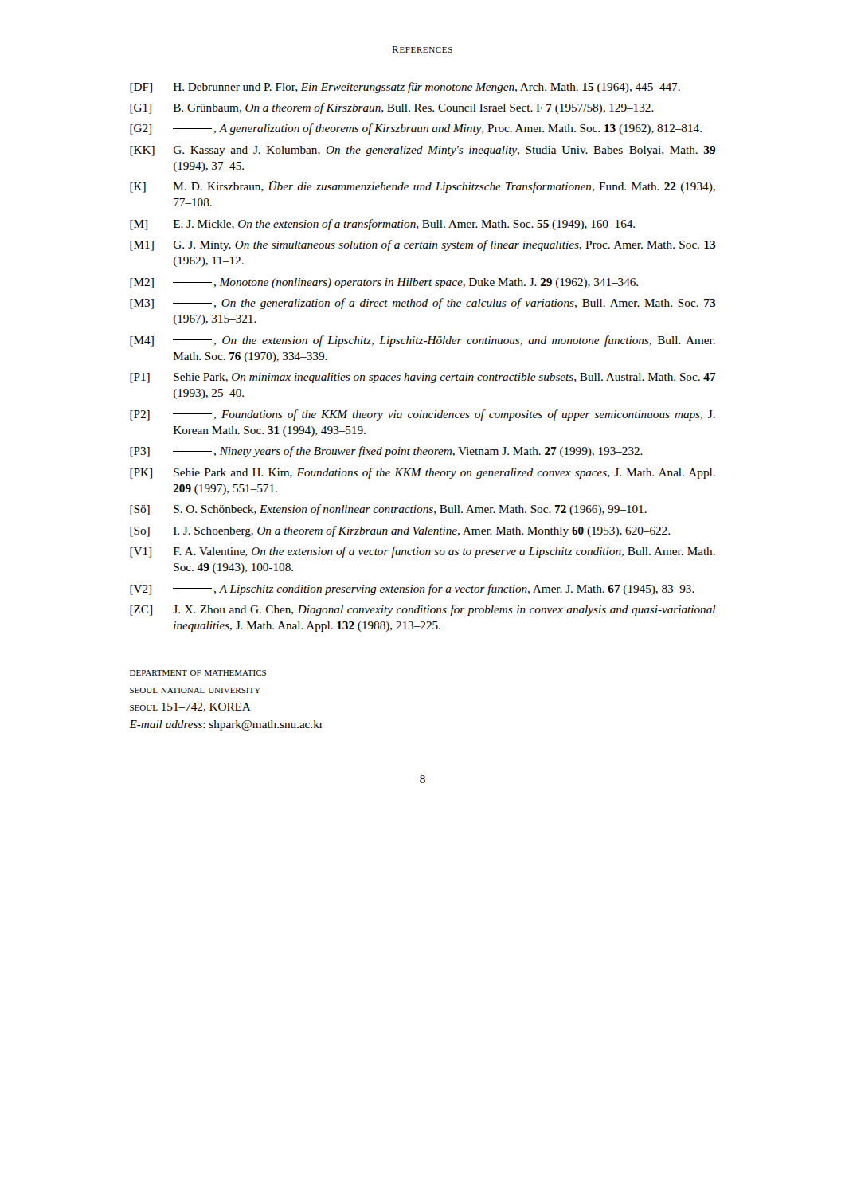References
[DF]
H. Debrunner und P. Flor, Ein Erweiterungssatz für monotone Mengen, Arch. Math. 15 (1964), 445–447.
[G1]
B. Grünbaum, On a theorem of Kirszbraun, Bull. Res. Council Israel Sect. F 7 (1957/58), 129–132.
[G2]
, A generalization of theorems of Kirszbraun and Minty, Proc. Amer. Math. Soc. 13 (1962), 812–814.
[KK]
G. Kassay and J. Kolumban, On the generalized Minty's inequality, Studia Univ. Babes–Bolyai, Math. 39 (1994), 37–45.
[K]
M. D. Kirszbraun, Über die zusammenziehende und Lipschitzsche Transformationen, Fund. Math. 22 (1934), 77–108.
[M]
E. J. Mickle, On the extension of a transformation, Bull. Amer. Math. Soc. 55 (1949), 160–164.
[M1]
G. J. Minty, On the simultaneous solution of a certain system of linear inequalities, Proc. Amer. Math. Soc. 13 (1962), 11–12.
[M2]
, Monotone (nonlinears) operators in Hilbert space, Duke Math. J. 29 (1962), 341–346.
[M3]
, On the generalization of a direct method of the calculus of variations, Bull. Amer. Math. Soc. 73 (1967), 315–321.
[M4]
, On the extension of Lipschitz, Lipschitz-Hölder continuous, and monotone functions, Bull. Amer. Math. Soc. 76 (1970), 334–339.
[P1]
Sehie Park, On minimax inequalities on spaces having certain contractible subsets, Bull. Austral. Math. Soc. 47 (1993), 25–40.
[P2]
, Foundations of the KKM theory via coincidences of composites of upper semicontinuous maps, J. Korean Math. Soc. 31 (1994), 493–519.
[P3]
, Ninety years of the Brouwer fixed point theorem, Vietnam J. Math. 27 (1999), 193–232.
[PK]
Sehie Park and H. Kim, Foundations of the KKM theory on generalized convex spaces, J. Math. Anal. Appl. 209 (1997), 551–571.
[Sö]
S. O. Schönbeck, Extension of nonlinear contractions, Bull. Amer. Math. Soc. 72 (1966), 99–101.
[So]
I. J. Schoenberg, On a theorem of Kirzbraun and Valentine, Amer. Math. Monthly 60 (1953), 620–622.
[V1]
F. A. Valentine, On the extension of a vector function so as to preserve a Lipschitz condition, Bull. Amer. Math. Soc. 49 (1943), 100-108.
[V2]
, A Lipschitz condition preserving extension for a vector function, Amer. J. Math. 67 (1945), 83–93.
[ZC]
J. X. Zhou and G. Chen, Diagonal convexity conditions for problems in convex analysis and quasi-variational inequalities, J. Math. Anal. Appl. 132 (1988), 213–225.
Department of Mathematics
Seoul National University
Seoul 151–742, KOREA
E-mail address: shpark@math.snu.ac.kr
8